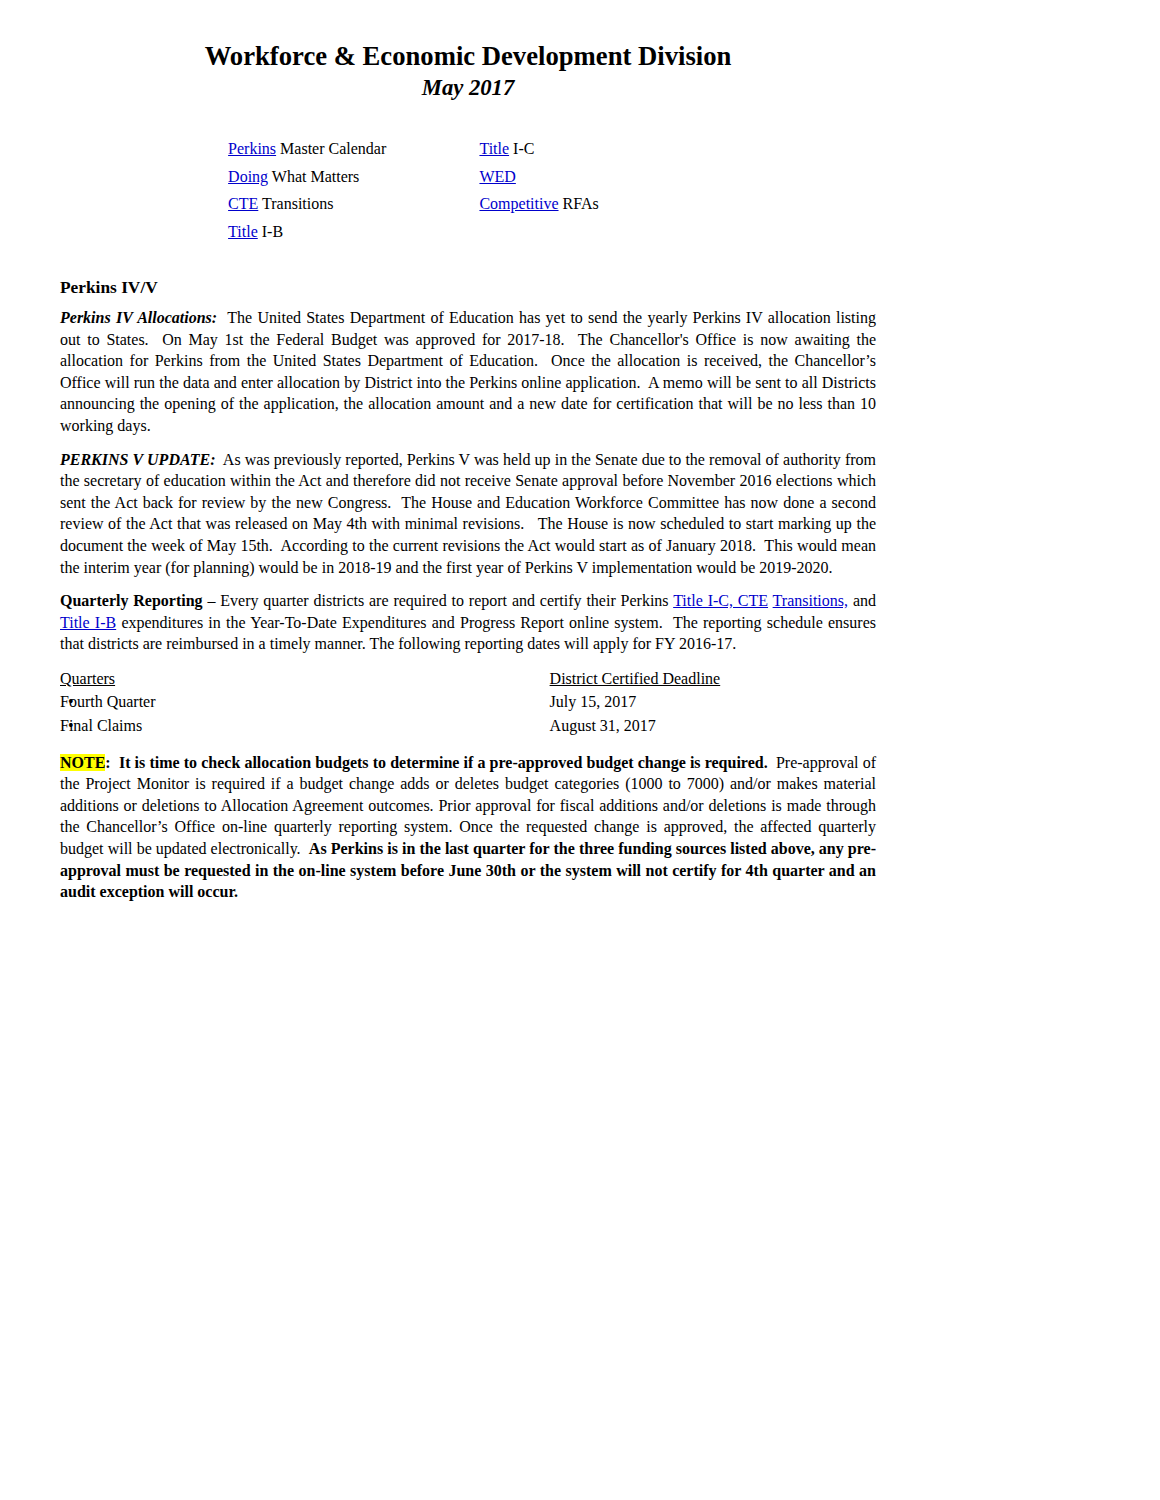Workforce & Economic Development Division May 2017
| Perkins Master Calendar | Title I-C |
| Doing What Matters | WED |
| CTE Transitions | Competitive RFAs |
| Title I-B | |
Perkins IV/V
Perkins IV Allocations: The United States Department of Education has yet to send the yearly Perkins IV allocation listing out to States. On May 1st the Federal Budget was approved for 2017-18. The Chancellor's Office is now awaiting the allocation for Perkins from the United States Department of Education. Once the allocation is received, the Chancellor’s Office will run the data and enter allocation by District into the Perkins online application. A memo will be sent to all Districts announcing the opening of the application, the allocation amount and a new date for certification that will be no less than 10 working days.
PERKINS V UPDATE: As was previously reported, Perkins V was held up in the Senate due to the removal of authority from the secretary of education within the Act and therefore did not receive Senate approval before November 2016 elections which sent the Act back for review by the new Congress. The House and Education Workforce Committee has now done a second review of the Act that was released on May 4th with minimal revisions. The House is now scheduled to start marking up the document the week of May 15th. According to the current revisions the Act would start as of January 2018. This would mean the interim year (for planning) would be in 2018-19 and the first year of Perkins V implementation would be 2019-2020.
Quarterly Reporting – Every quarter districts are required to report and certify their Perkins Title I-C, CTE Transitions, and Title I-B expenditures in the Year-To-Date Expenditures and Progress Report online system. The reporting schedule ensures that districts are reimbursed in a timely manner. The following reporting dates will apply for FY 2016-17.
| Quarters | District Certified Deadline |
| Fourth Quarter | July 15, 2017 |
| Final Claims | August 31, 2017 |
NOTE: It is time to check allocation budgets to determine if a pre-approved budget change is required. Pre-approval of the Project Monitor is required if a budget change adds or deletes budget categories (1000 to 7000) and/or makes material additions or deletions to Allocation Agreement outcomes. Prior approval for fiscal additions and/or deletions is made through the Chancellor’s Office on-line quarterly reporting system. Once the requested change is approved, the affected quarterly budget will be updated electronically. As Perkins is in the last quarter for the three funding sources listed above, any pre-approval must be requested in the on-line system before June 30th or the system will not certify for 4th quarter and an audit exception will occur.